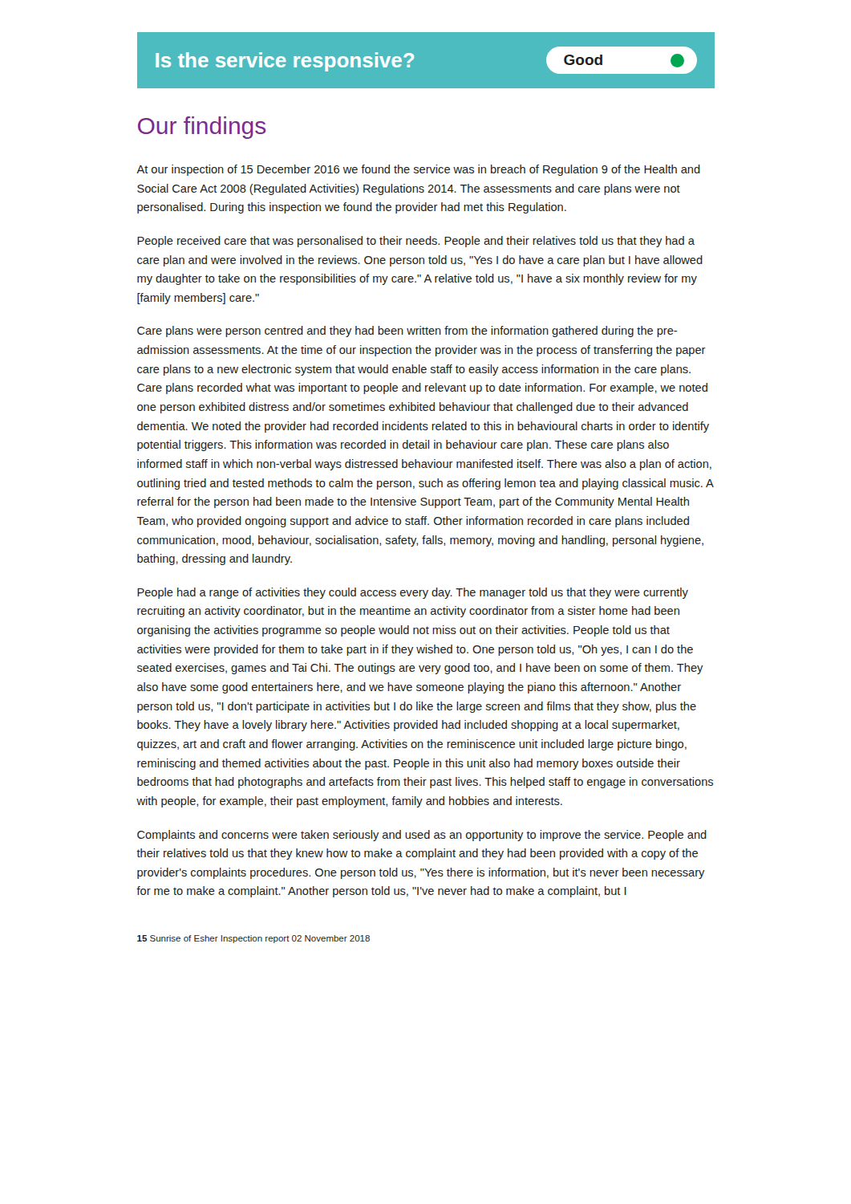Is the service responsive?
Good
Our findings
At our inspection of 15 December 2016 we found the service was in breach of Regulation 9 of the Health and Social Care Act 2008 (Regulated Activities) Regulations 2014. The assessments and care plans were not personalised. During this inspection we found the provider had met this Regulation.
People received care that was personalised to their needs. People and their relatives told us that they had a care plan and were involved in the reviews. One person told us, "Yes I do have a care plan but I have allowed my daughter to take on the responsibilities of my care." A relative told us, "I have a six monthly review for my [family members] care."
Care plans were person centred and they had been written from the information gathered during the pre-admission assessments. At the time of our inspection the provider was in the process of transferring the paper care plans to a new electronic system that would enable staff to easily access information in the care plans. Care plans recorded what was important to people and relevant up to date information. For example, we noted one person exhibited distress and/or sometimes exhibited behaviour that challenged due to their advanced dementia. We noted the provider had recorded incidents related to this in behavioural charts in order to identify potential triggers. This information was recorded in detail in behaviour care plan. These care plans also informed staff in which non-verbal ways distressed behaviour manifested itself. There was also a plan of action, outlining tried and tested methods to calm the person, such as offering lemon tea and playing classical music. A referral for the person had been made to the Intensive Support Team, part of the Community Mental Health Team, who provided ongoing support and advice to staff. Other information recorded in care plans included communication, mood, behaviour, socialisation, safety, falls, memory, moving and handling, personal hygiene, bathing, dressing and laundry.
People had a range of activities they could access every day. The manager told us that they were currently recruiting an activity coordinator, but in the meantime an activity coordinator from a sister home had been organising the activities programme so people would not miss out on their activities. People told us that activities were provided for them to take part in if they wished to. One person told us, "Oh yes, I can I do the seated exercises, games and Tai Chi. The outings are very good too, and I have been on some of them. They also have some good entertainers here, and we have someone playing the piano this afternoon." Another person told us, "I don't participate in activities but I do like the large screen and films that they show, plus the books. They have a lovely library here." Activities provided had included shopping at a local supermarket, quizzes, art and craft and flower arranging. Activities on the reminiscence unit included large picture bingo, reminiscing and themed activities about the past. People in this unit also had memory boxes outside their bedrooms that had photographs and artefacts from their past lives. This helped staff to engage in conversations with people, for example, their past employment, family and hobbies and interests.
Complaints and concerns were taken seriously and used as an opportunity to improve the service. People and their relatives told us that they knew how to make a complaint and they had been provided with a copy of the provider's complaints procedures. One person told us, "Yes there is information, but it's never been necessary for me to make a complaint." Another person told us, "I've never had to make a complaint, but I
15 Sunrise of Esher Inspection report 02 November 2018